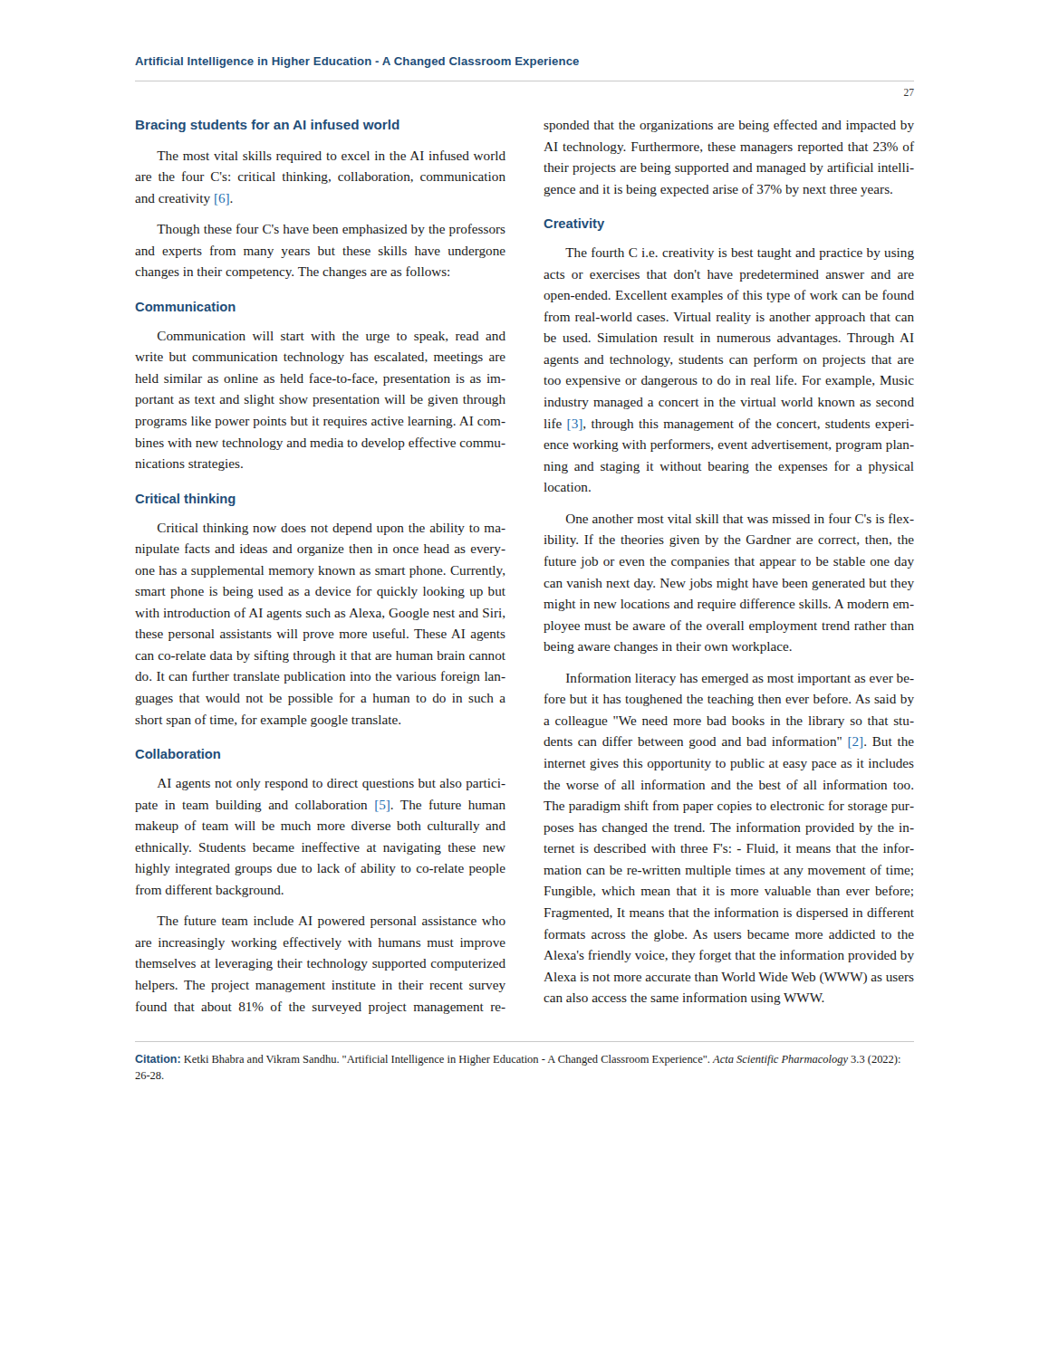Artificial Intelligence in Higher Education - A Changed Classroom Experience
27
Bracing students for an AI infused world
The most vital skills required to excel in the AI infused world are the four C's: critical thinking, collaboration, communication and creativity [6].
Though these four C's have been emphasized by the professors and experts from many years but these skills have undergone changes in their competency. The changes are as follows:
Communication
Communication will start with the urge to speak, read and write but communication technology has escalated, meetings are held similar as online as held face-to-face, presentation is as important as text and slight show presentation will be given through programs like power points but it requires active learning. AI combines with new technology and media to develop effective communications strategies.
Critical thinking
Critical thinking now does not depend upon the ability to manipulate facts and ideas and organize then in once head as everyone has a supplemental memory known as smart phone. Currently, smart phone is being used as a device for quickly looking up but with introduction of AI agents such as Alexa, Google nest and Siri, these personal assistants will prove more useful. These AI agents can co-relate data by sifting through it that are human brain cannot do. It can further translate publication into the various foreign languages that would not be possible for a human to do in such a short span of time, for example google translate.
Collaboration
AI agents not only respond to direct questions but also participate in team building and collaboration [5]. The future human makeup of team will be much more diverse both culturally and ethnically. Students became ineffective at navigating these new highly integrated groups due to lack of ability to co-relate people from different background.
The future team include AI powered personal assistance who are increasingly working effectively with humans must improve themselves at leveraging their technology supported computerized helpers. The project management institute in their recent survey found that about 81% of the surveyed project management responded that the organizations are being effected and impacted by AI technology. Furthermore, these managers reported that 23% of their projects are being supported and managed by artificial intelligence and it is being expected arise of 37% by next three years.
Creativity
The fourth C i.e. creativity is best taught and practice by using acts or exercises that don't have predetermined answer and are open-ended. Excellent examples of this type of work can be found from real-world cases. Virtual reality is another approach that can be used. Simulation result in numerous advantages. Through AI agents and technology, students can perform on projects that are too expensive or dangerous to do in real life. For example, Music industry managed a concert in the virtual world known as second life [3], through this management of the concert, students experience working with performers, event advertisement, program planning and staging it without bearing the expenses for a physical location.
One another most vital skill that was missed in four C's is flexibility. If the theories given by the Gardner are correct, then, the future job or even the companies that appear to be stable one day can vanish next day. New jobs might have been generated but they might in new locations and require difference skills. A modern employee must be aware of the overall employment trend rather than being aware changes in their own workplace.
Information literacy has emerged as most important as ever before but it has toughened the teaching then ever before. As said by a colleague "We need more bad books in the library so that students can differ between good and bad information" [2]. But the internet gives this opportunity to public at easy pace as it includes the worse of all information and the best of all information too. The paradigm shift from paper copies to electronic for storage purposes has changed the trend. The information provided by the internet is described with three F's: - Fluid, it means that the information can be re-written multiple times at any movement of time; Fungible, which mean that it is more valuable than ever before; Fragmented, It means that the information is dispersed in different formats across the globe. As users became more addicted to the Alexa's friendly voice, they forget that the information provided by Alexa is not more accurate than World Wide Web (WWW) as users can also access the same information using WWW.
Citation: Ketki Bhabra and Vikram Sandhu. "Artificial Intelligence in Higher Education - A Changed Classroom Experience". Acta Scientific Pharmacology 3.3 (2022): 26-28.